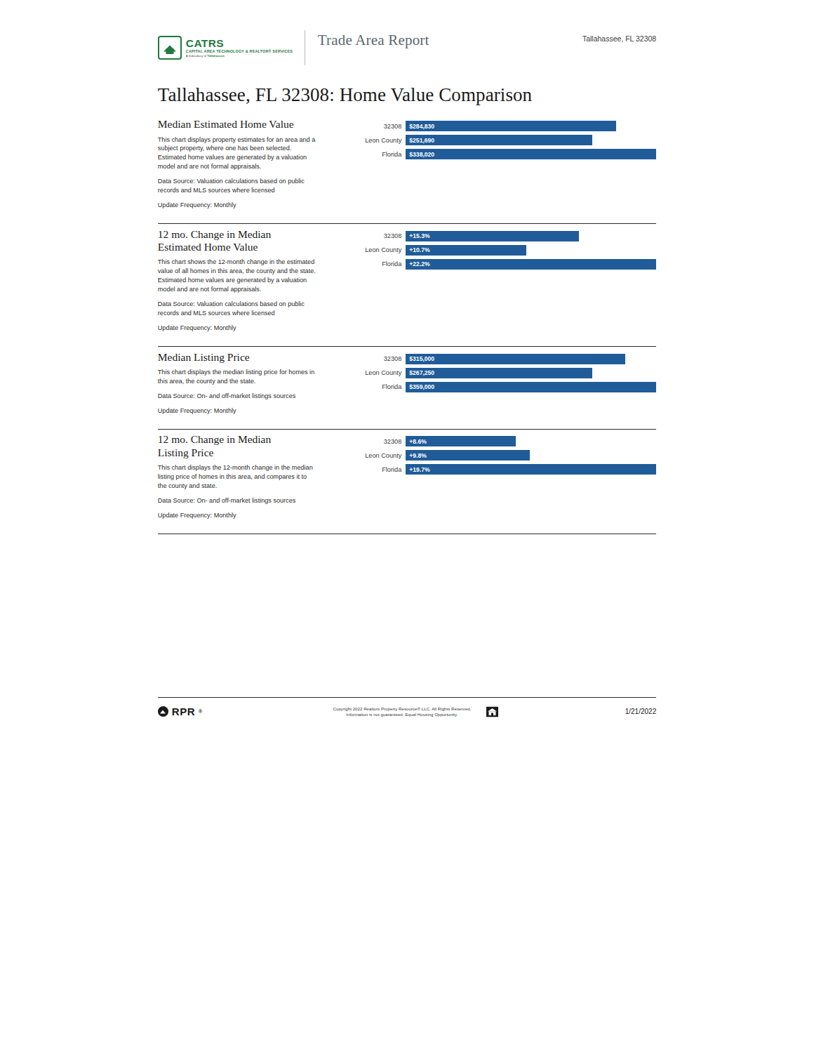CATRS
Capital Area Technology & Realtor® Services
A Subsidiary of Tallahassee
Trade Area Report
Tallahassee, FL 32308
Tallahassee, FL 32308: Home Value Comparison
Median Estimated Home Value
This chart displays property estimates for an area and a subject property, where one has been selected. Estimated home values are generated by a valuation model and are not formal appraisals.
Data Source: Valuation calculations based on public records and MLS sources where licensed
Update Frequency: Monthly
32308
$284,830
Leon County
$251,690
Florida
$338,020
12 mo. Change in Median
Estimated Home Value
This chart shows the 12-month change in the estimated value of all homes in this area, the county and the state. Estimated home values are generated by a valuation model and are not formal appraisals.
Data Source: Valuation calculations based on public records and MLS sources where licensed
Update Frequency: Monthly
32308
+15.3%
Leon County
+10.7%
Florida
+22.2%
Median Listing Price
This chart displays the median listing price for homes in this area, the county and the state.
Data Source: On- and off-market listings sources
Update Frequency: Monthly
32308
$315,000
Leon County
$267,250
Florida
$359,000
12 mo. Change in Median
Listing Price
This chart displays the 12-month change in the median listing price of homes in this area, and compares it to the county and state.
Data Source: On- and off-market listings sources
Update Frequency: Monthly
32308
+8.6%
Leon County
+9.8%
Florida
+19.7%
RPR®
Copyright 2022 Realtors Property Resource® LLC. All Rights Reserved.
Information is not guaranteed. Equal Housing Opportunity.
1/21/2022